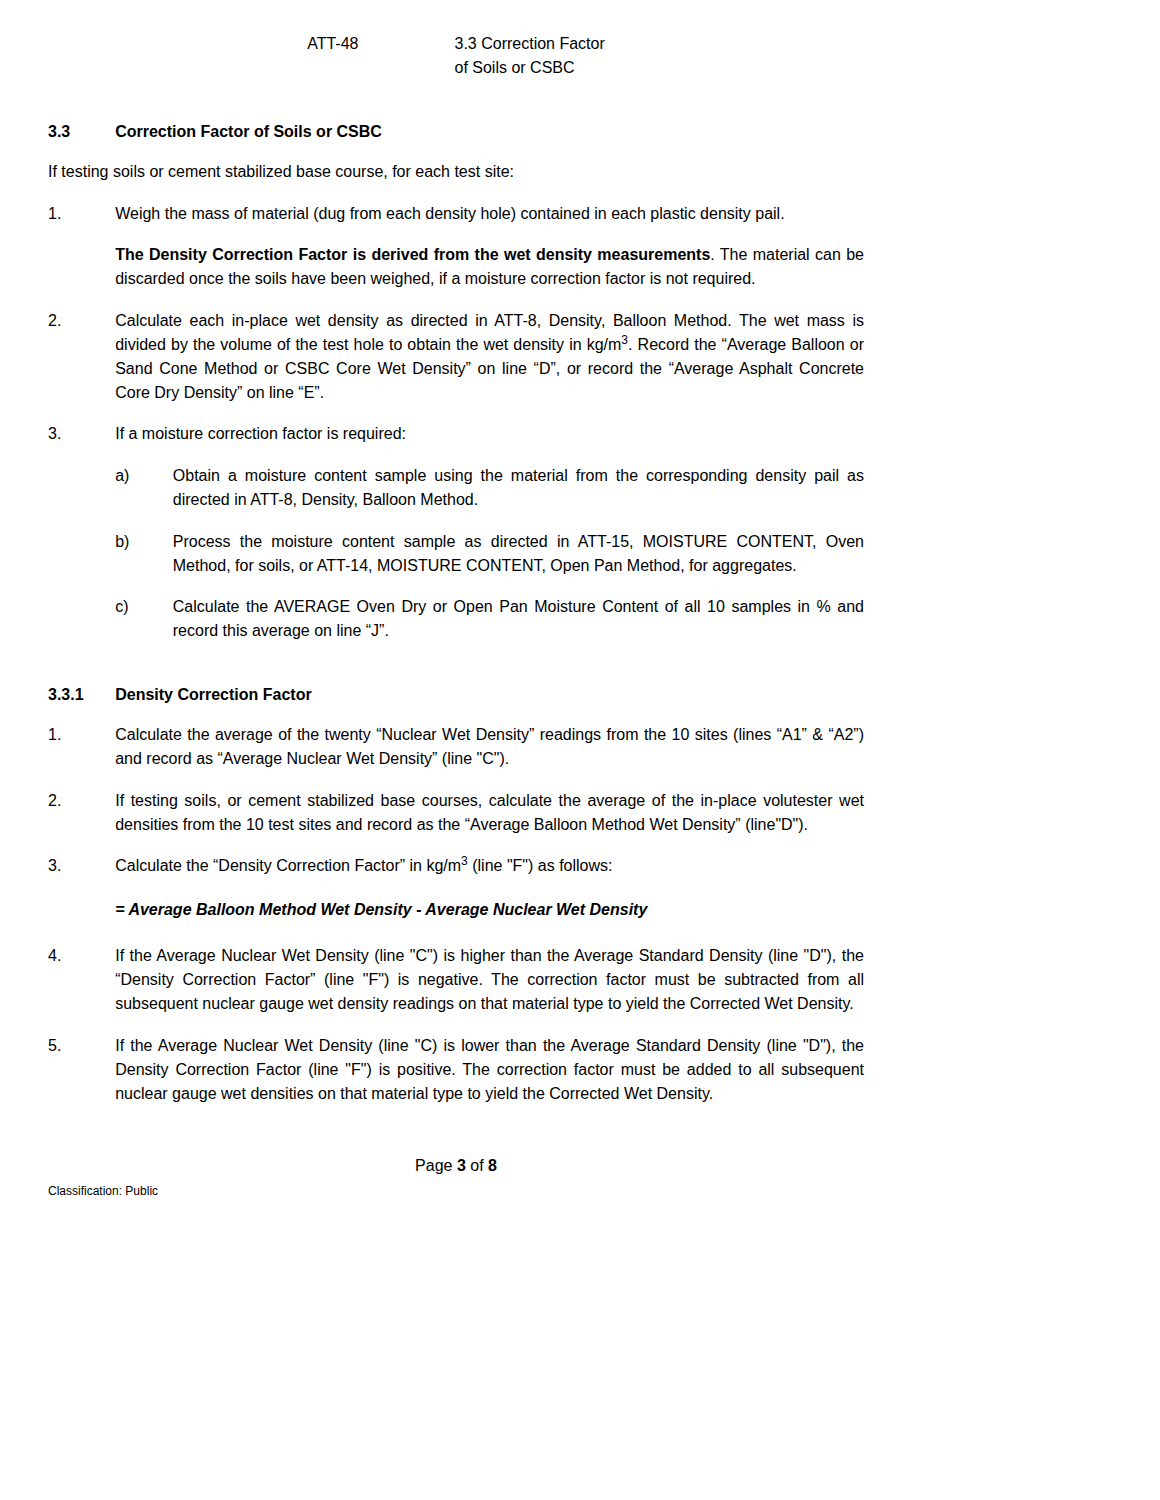ATT-48
3.3 Correction Factor
of Soils or CSBC
3.3 Correction Factor of Soils or CSBC
If testing soils or cement stabilized base course, for each test site:
1.
Weigh the mass of material (dug from each density hole) contained in each plastic density pail.
The Density Correction Factor is derived from the wet density measurements. The material can be discarded once the soils have been weighed, if a moisture correction factor is not required.
2.
Calculate each in-place wet density as directed in ATT-8, Density, Balloon Method. The wet mass is divided by the volume of the test hole to obtain the wet density in kg/m3. Record the “Average Balloon or Sand Cone Method or CSBC Core Wet Density” on line “D”, or record the “Average Asphalt Concrete Core Dry Density” on line “E”.
3.
If a moisture correction factor is required:
a)
Obtain a moisture content sample using the material from the corresponding density pail as directed in ATT-8, Density, Balloon Method.
b)
Process the moisture content sample as directed in ATT-15, MOISTURE CONTENT, Oven Method, for soils, or ATT-14, MOISTURE CONTENT, Open Pan Method, for aggregates.
c)
Calculate the AVERAGE Oven Dry or Open Pan Moisture Content of all 10 samples in % and record this average on line “J”.
3.3.1 Density Correction Factor
1.
Calculate the average of the twenty “Nuclear Wet Density” readings from the 10 sites (lines “A1” & “A2”) and record as “Average Nuclear Wet Density” (line "C").
2.
If testing soils, or cement stabilized base courses, calculate the average of the in-place volutester wet densities from the 10 test sites and record as the “Average Balloon Method Wet Density” (line"D").
3.
Calculate the “Density Correction Factor” in kg/m3 (line "F") as follows:
= Average Balloon Method Wet Density - Average Nuclear Wet Density
4.
If the Average Nuclear Wet Density (line "C") is higher than the Average Standard Density (line "D"), the “Density Correction Factor” (line "F") is negative. The correction factor must be subtracted from all subsequent nuclear gauge wet density readings on that material type to yield the Corrected Wet Density.
5.
If the Average Nuclear Wet Density (line "C) is lower than the Average Standard Density (line "D"), the Density Correction Factor (line "F") is positive. The correction factor must be added to all subsequent nuclear gauge wet densities on that material type to yield the Corrected Wet Density.
Page 3 of 8
Classification: Public